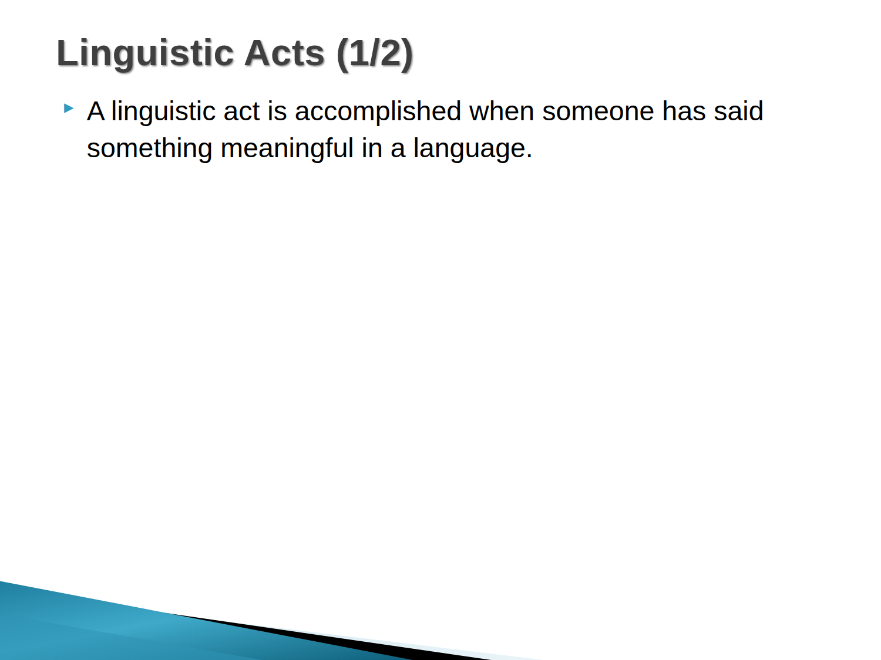Linguistic Acts (1/2)
A linguistic act is accomplished when someone has said something meaningful in a language.